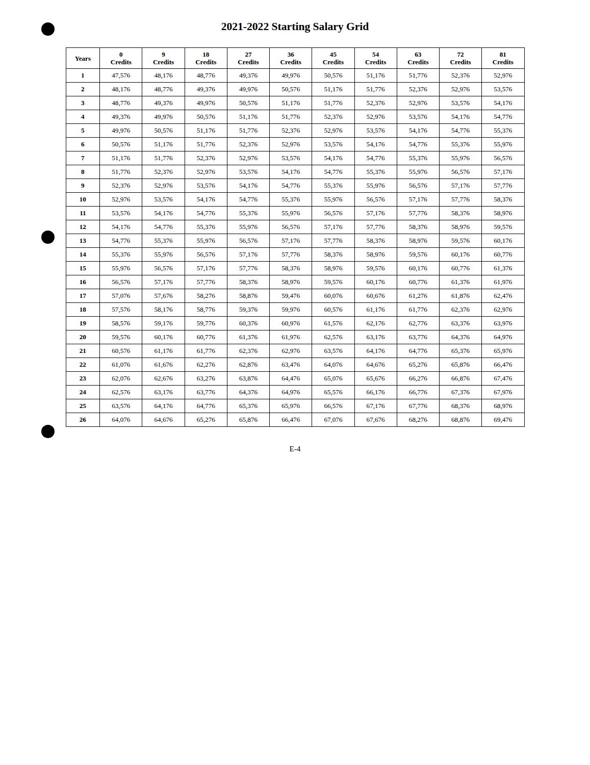2021-2022 Starting Salary Grid
2021-2022 Starting Salary Grid
| Years | 0 Credits | 9 Credits | 18 Credits | 27 Credits | 36 Credits | 45 Credits | 54 Credits | 63 Credits | 72 Credits | 81 Credits |
| --- | --- | --- | --- | --- | --- | --- | --- | --- | --- | --- |
| 1 | 47,576 | 48,176 | 48,776 | 49,376 | 49,976 | 50,576 | 51,176 | 51,776 | 52,376 | 52,976 |
| 2 | 48,176 | 48,776 | 49,376 | 49,976 | 50,576 | 51,176 | 51,776 | 52,376 | 52,976 | 53,576 |
| 3 | 48,776 | 49,376 | 49,976 | 50,576 | 51,176 | 51,776 | 52,376 | 52,976 | 53,576 | 54,176 |
| 4 | 49,376 | 49,976 | 50,576 | 51,176 | 51,776 | 52,376 | 52,976 | 53,576 | 54,176 | 54,776 |
| 5 | 49,976 | 50,576 | 51,176 | 51,776 | 52,376 | 52,976 | 53,576 | 54,176 | 54,776 | 55,376 |
| 6 | 50,576 | 51,176 | 51,776 | 52,376 | 52,976 | 53,576 | 54,176 | 54,776 | 55,376 | 55,976 |
| 7 | 51,176 | 51,776 | 52,376 | 52,976 | 53,576 | 54,176 | 54,776 | 55,376 | 55,976 | 56,576 |
| 8 | 51,776 | 52,376 | 52,976 | 53,576 | 54,176 | 54,776 | 55,376 | 55,976 | 56,576 | 57,176 |
| 9 | 52,376 | 52,976 | 53,576 | 54,176 | 54,776 | 55,376 | 55,976 | 56,576 | 57,176 | 57,776 |
| 10 | 52,976 | 53,576 | 54,176 | 54,776 | 55,376 | 55,976 | 56,576 | 57,176 | 57,776 | 58,376 |
| 11 | 53,576 | 54,176 | 54,776 | 55,376 | 55,976 | 56,576 | 57,176 | 57,776 | 58,376 | 58,976 |
| 12 | 54,176 | 54,776 | 55,376 | 55,976 | 56,576 | 57,176 | 57,776 | 58,376 | 58,976 | 59,576 |
| 13 | 54,776 | 55,376 | 55,976 | 56,576 | 57,176 | 57,776 | 58,376 | 58,976 | 59,576 | 60,176 |
| 14 | 55,376 | 55,976 | 56,576 | 57,176 | 57,776 | 58,376 | 58,976 | 59,576 | 60,176 | 60,776 |
| 15 | 55,976 | 56,576 | 57,176 | 57,776 | 58,376 | 58,976 | 59,576 | 60,176 | 60,776 | 61,376 |
| 16 | 56,576 | 57,176 | 57,776 | 58,376 | 58,976 | 59,576 | 60,176 | 60,776 | 61,376 | 61,976 |
| 17 | 57,076 | 57,676 | 58,276 | 58,876 | 59,476 | 60,076 | 60,676 | 61,276 | 61,876 | 62,476 |
| 18 | 57,576 | 58,176 | 58,776 | 59,376 | 59,976 | 60,576 | 61,176 | 61,776 | 62,376 | 62,976 |
| 19 | 58,576 | 59,176 | 59,776 | 60,376 | 60,976 | 61,576 | 62,176 | 62,776 | 63,376 | 63,976 |
| 20 | 59,576 | 60,176 | 60,776 | 61,376 | 61,976 | 62,576 | 63,176 | 63,776 | 64,376 | 64,976 |
| 21 | 60,576 | 61,176 | 61,776 | 62,376 | 62,976 | 63,576 | 64,176 | 64,776 | 65,376 | 65,976 |
| 22 | 61,076 | 61,676 | 62,276 | 62,876 | 63,476 | 64,076 | 64,676 | 65,276 | 65,876 | 66,476 |
| 23 | 62,076 | 62,676 | 63,276 | 63,876 | 64,476 | 65,076 | 65,676 | 66,276 | 66,876 | 67,476 |
| 24 | 62,576 | 63,176 | 63,776 | 64,376 | 64,976 | 65,576 | 66,176 | 66,776 | 67,376 | 67,976 |
| 25 | 63,576 | 64,176 | 64,776 | 65,376 | 65,976 | 66,576 | 67,176 | 67,776 | 68,376 | 68,976 |
| 26 | 64,076 | 64,676 | 65,276 | 65,876 | 66,476 | 67,076 | 67,676 | 68,276 | 68,876 | 69,476 |
E-4